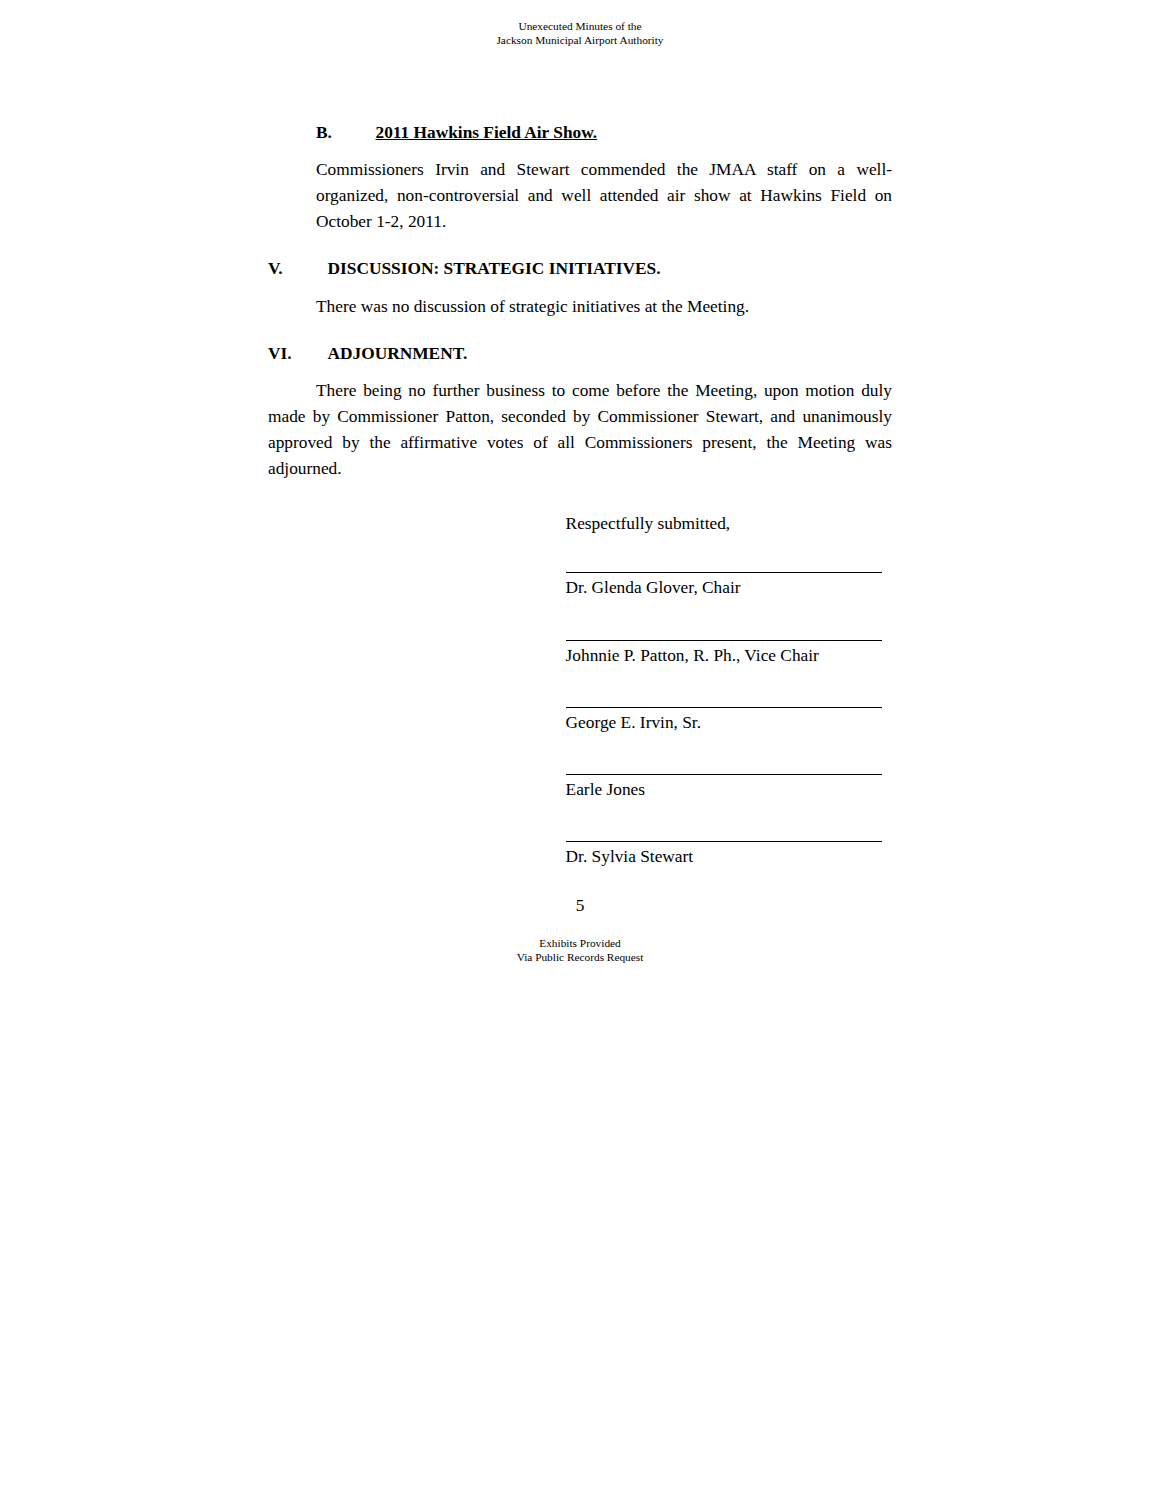Unexecuted Minutes of the
Jackson Municipal Airport Authority
B.
2011 Hawkins Field Air Show.
Commissioners Irvin and Stewart commended the JMAA staff on a well-organized, non-controversial and well attended air show at Hawkins Field on October 1-2, 2011.
V.
DISCUSSION: STRATEGIC INITIATIVES.
There was no discussion of strategic initiatives at the Meeting.
VI.
ADJOURNMENT.
There being no further business to come before the Meeting, upon motion duly made by Commissioner Patton, seconded by Commissioner Stewart, and unanimously approved by the affirmative votes of all Commissioners present, the Meeting was adjourned.
Respectfully submitted,
Dr. Glenda Glover, Chair
Johnnie P. Patton, R. Ph., Vice Chair
George E. Irvin, Sr.
Earle Jones
Dr. Sylvia Stewart
5
Exhibits Provided
Via Public Records Request